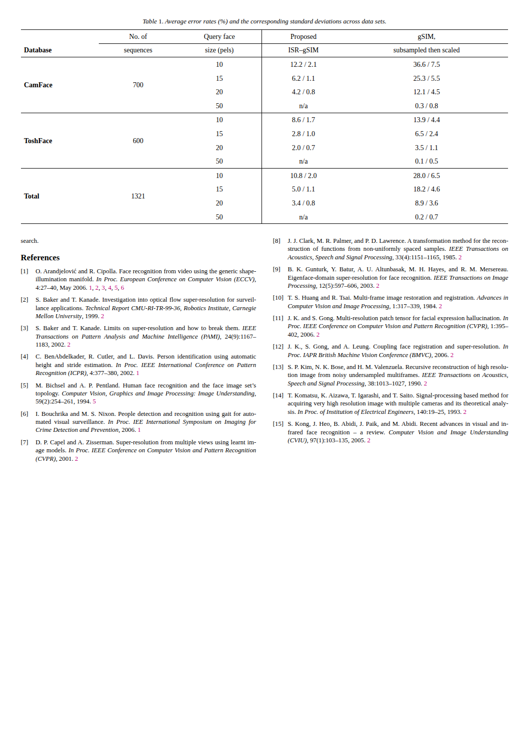Table 1. Average error rates (%) and the corresponding standard deviations across data sets.
| Database | No. of | Query face | Proposed | gSIM, |
| --- | --- | --- | --- | --- |
| sequences | size (pels) | ISR–gSIM | subsampled then scaled |
| CamFace | 700 | 10 | 12.2 / 2.1 | 36.6 / 7.5 |
| 15 | 6.2 / 1.1 | 25.3 / 5.5 |
| 20 | 4.2 / 0.8 | 12.1 / 4.5 |
| 50 | n/a | 0.3 / 0.8 |
| ToshFace | 600 | 10 | 8.6 / 1.7 | 13.9 / 4.4 |
| 15 | 2.8 / 1.0 | 6.5 / 2.4 |
| 20 | 2.0 / 0.7 | 3.5 / 1.1 |
| 50 | n/a | 0.1 / 0.5 |
| Total | 1321 | 10 | 10.8 / 2.0 | 28.0 / 6.5 |
| 15 | 5.0 / 1.1 | 18.2 / 4.6 |
| 20 | 3.4 / 0.8 | 8.9 / 3.6 |
| 50 | n/a | 0.2 / 0.7 |
search.
References
O. Arandjelović and R. Cipolla. Face recognition from video using the generic shape-illumination manifold. In Proc. European Conference on Computer Vision (ECCV), 4:27–40, May 2006. 1, 2, 3, 4, 5, 6
S. Baker and T. Kanade. Investigation into optical flow super-resolution for surveillance applications. Technical Report CMU-RI-TR-99-36, Robotics Institute, Carnegie Mellon University, 1999. 2
S. Baker and T. Kanade. Limits on super-resolution and how to break them. IEEE Transactions on Pattern Analysis and Machine Intelligence (PAMI), 24(9):1167–1183, 2002. 2
C. BenAbdelkader, R. Cutler, and L. Davis. Person identification using automatic height and stride estimation. In Proc. IEEE International Conference on Pattern Recognition (ICPR), 4:377–380, 2002. 1
M. Bichsel and A. P. Pentland. Human face recognition and the face image set’s topology. Computer Vision, Graphics and Image Processing: Image Understanding, 59(2):254–261, 1994. 5
I. Bouchrika and M. S. Nixon. People detection and recognition using gait for automated visual surveillance. In Proc. IEE International Symposium on Imaging for Crime Detection and Prevention, 2006. 1
D. P. Capel and A. Zisserman. Super-resolution from multiple views using learnt image models. In Proc. IEEE Conference on Computer Vision and Pattern Recognition (CVPR), 2001. 2
J. J. Clark, M. R. Palmer, and P. D. Lawrence. A transformation method for the reconstruction of functions from non-uniformly spaced samples. IEEE Transactions on Acoustics, Speech and Signal Processing, 33(4):1151–1165, 1985. 2
B. K. Gunturk, Y. Batur, A. U. Altunbasak, M. H. Hayes, and R. M. Mersereau. Eigenface-domain super-resolution for face recognition. IEEE Transactions on Image Processing, 12(5):597–606, 2003. 2
T. S. Huang and R. Tsai. Multi-frame image restoration and registration. Advances in Computer Vision and Image Processing, 1:317–339, 1984. 2
J. K. and S. Gong. Multi-resolution patch tensor for facial expression hallucination. In Proc. IEEE Conference on Computer Vision and Pattern Recognition (CVPR), 1:395–402, 2006. 2
J. K., S. Gong, and A. Leung. Coupling face registration and super-resolution. In Proc. IAPR British Machine Vision Conference (BMVC), 2006. 2
S. P. Kim, N. K. Bose, and H. M. Valenzuela. Recursive reconstruction of high resolution image from noisy undersampled multiframes. IEEE Transactions on Acoustics, Speech and Signal Processing, 38:1013–1027, 1990. 2
T. Komatsu, K. Aizawa, T. Igarashi, and T. Saito. Signal-processing based method for acquiring very high resolution image with multiple cameras and its theoretical analysis. In Proc. of Institution of Electrical Engineers, 140:19–25, 1993. 2
S. Kong, J. Heo, B. Abidi, J. Paik, and M. Abidi. Recent advances in visual and infrared face recognition – a review. Computer Vision and Image Understanding (CVIU), 97(1):103–135, 2005. 2